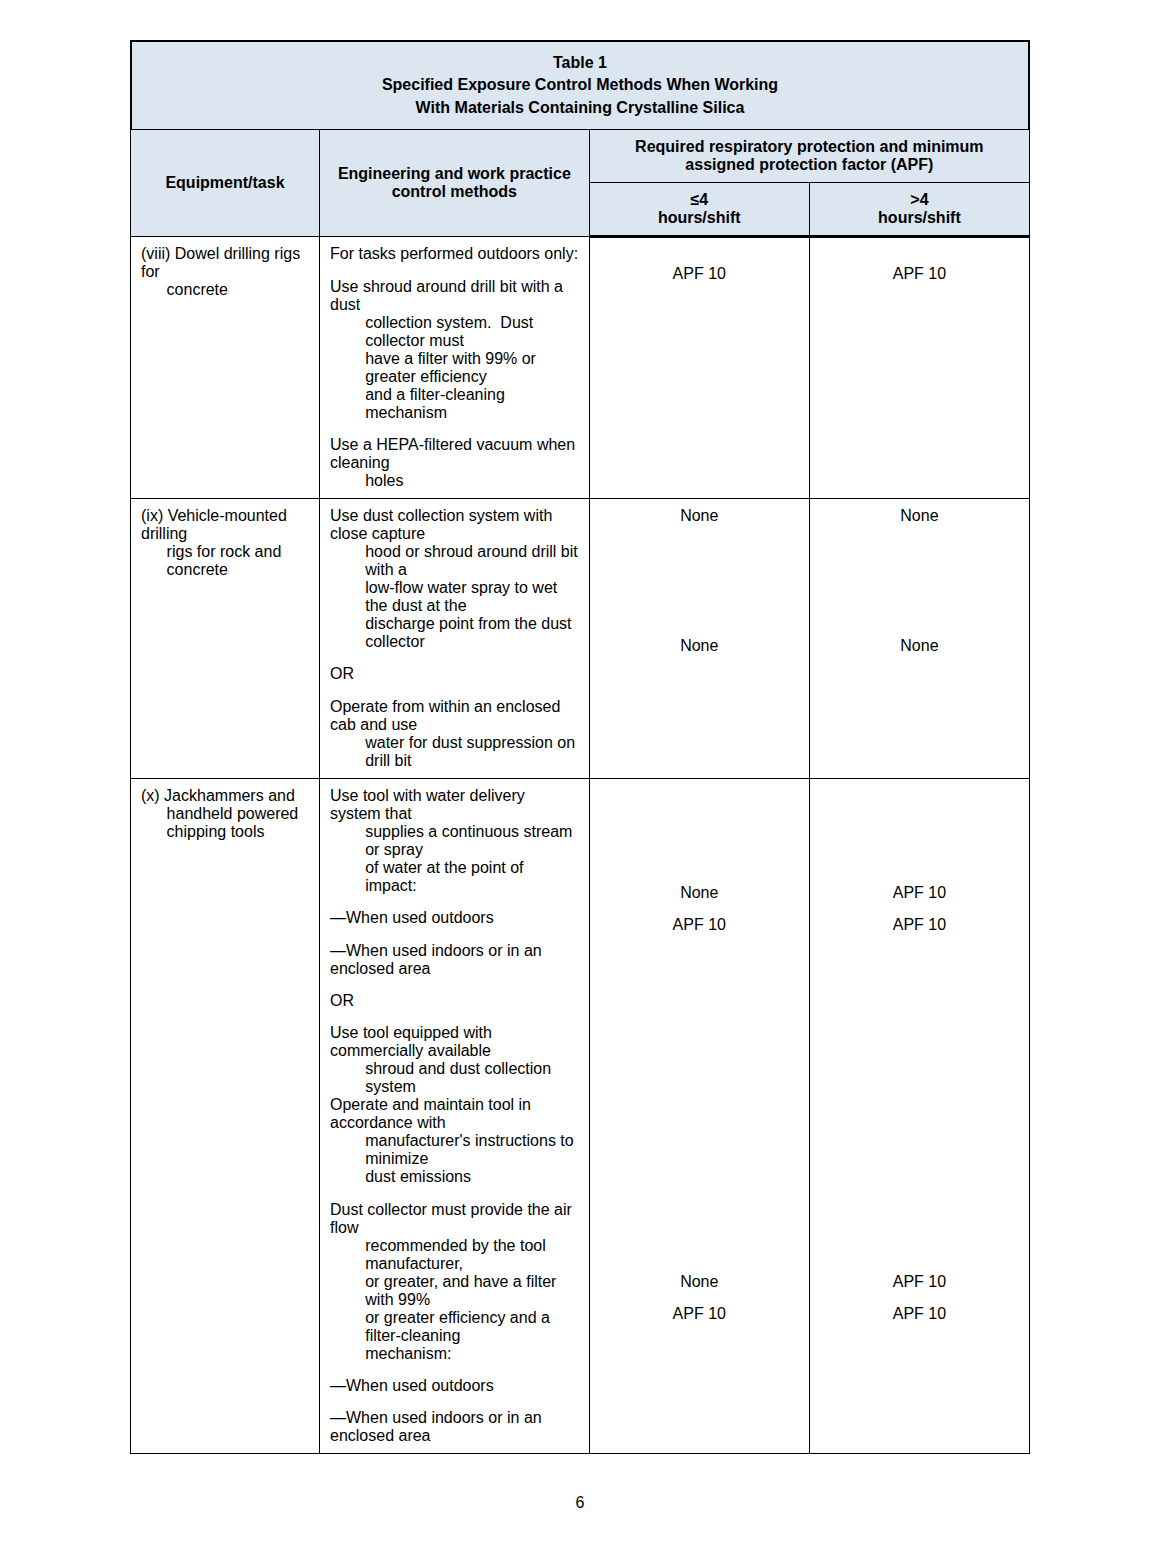Table 1 Specified Exposure Control Methods When Working With Materials Containing Crystalline Silica
| Equipment/task | Engineering and work practice control methods | Required respiratory protection and minimum assigned protection factor (APF) |
| --- | --- | --- |
| ≤4 hours/shift | >4 hours/shift |
| (viii) Dowel drilling rigs for concrete | For tasks performed outdoors only: Use shroud around drill bit with a dust collection system. Dust collector must have a filter with 99% or greater efficiency and a filter-cleaning mechanism Use a HEPA-filtered vacuum when cleaning holes | APF 10 | APF 10 |
| (ix) Vehicle-mounted drilling rigs for rock and concrete | Use dust collection system with close capture hood or shroud around drill bit with a low-flow water spray to wet the dust at the discharge point from the dust collector OR Operate from within an enclosed cab and use water for dust suppression on drill bit | None None | None None |
| (x) Jackhammers and handheld powered chipping tools | Use tool with water delivery system that supplies a continuous stream or spray of water at the point of impact: —When used outdoors —When used indoors or in an enclosed area OR Use tool equipped with commercially available shroud and dust collection system Operate and maintain tool in accordance with manufacturer's instructions to minimize dust emissions Dust collector must provide the air flow recommended by the tool manufacturer, or greater, and have a filter with 99% or greater efficiency and a filter-cleaning mechanism: —When used outdoors —When used indoors or in an enclosed area | None APF 10 None APF 10 | APF 10 APF 10 APF 10 APF 10 |
6